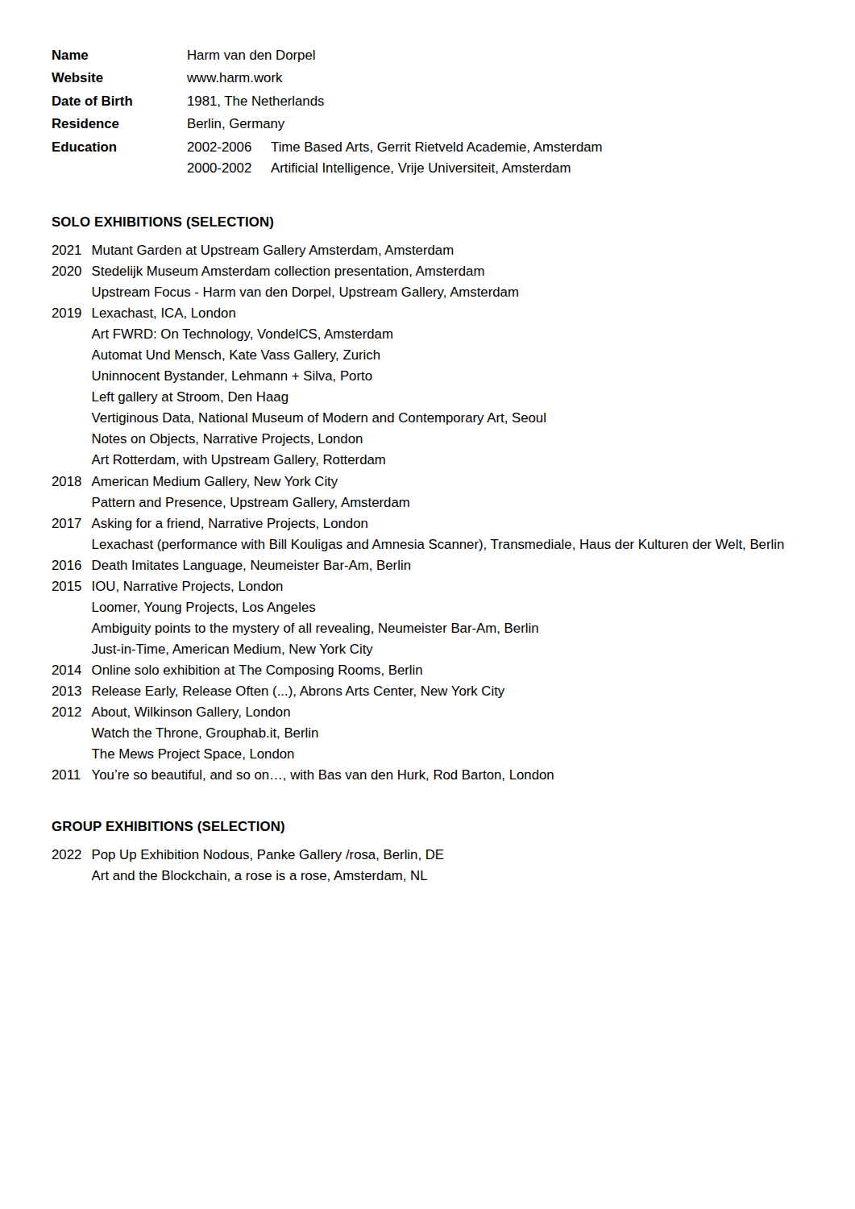Name
Harm van den Dorpel
Website
www.harm.work
Date of Birth
1981, The Netherlands
Residence
Berlin, Germany
Education
2002-2006 Time Based Arts, Gerrit Rietveld Academie, Amsterdam
2000-2002 Artificial Intelligence, Vrije Universiteit, Amsterdam
SOLO EXHIBITIONS (SELECTION)
2021
Mutant Garden at Upstream Gallery Amsterdam, Amsterdam
2020
Stedelijk Museum Amsterdam collection presentation, Amsterdam
Upstream Focus - Harm van den Dorpel, Upstream Gallery, Amsterdam
2019
Lexachast, ICA, London
Art FWRD: On Technology, VondelCS, Amsterdam
Automat Und Mensch, Kate Vass Gallery, Zurich
Uninnocent Bystander, Lehmann + Silva, Porto
Left gallery at Stroom, Den Haag
Vertiginous Data, National Museum of Modern and Contemporary Art, Seoul
Notes on Objects, Narrative Projects, London
Art Rotterdam, with Upstream Gallery, Rotterdam
2018
American Medium Gallery, New York City
Pattern and Presence, Upstream Gallery, Amsterdam
2017
Asking for a friend, Narrative Projects, London
Lexachast (performance with Bill Kouligas and Amnesia Scanner), Transmediale, Haus der Kulturen der Welt, Berlin
2016
Death Imitates Language, Neumeister Bar-Am, Berlin
2015
IOU, Narrative Projects, London
Loomer, Young Projects, Los Angeles
Ambiguity points to the mystery of all revealing, Neumeister Bar-Am, Berlin
Just-in-Time, American Medium, New York City
2014
Online solo exhibition at The Composing Rooms, Berlin
2013
Release Early, Release Often (...), Abrons Arts Center, New York City
2012
About, Wilkinson Gallery, London
Watch the Throne, Grouphab.it, Berlin
The Mews Project Space, London
2011
You’re so beautiful, and so on…, with Bas van den Hurk, Rod Barton, London
GROUP EXHIBITIONS (SELECTION)
2022
Pop Up Exhibition Nodous, Panke Gallery /rosa, Berlin, DE
Art and the Blockchain, a rose is a rose, Amsterdam, NL